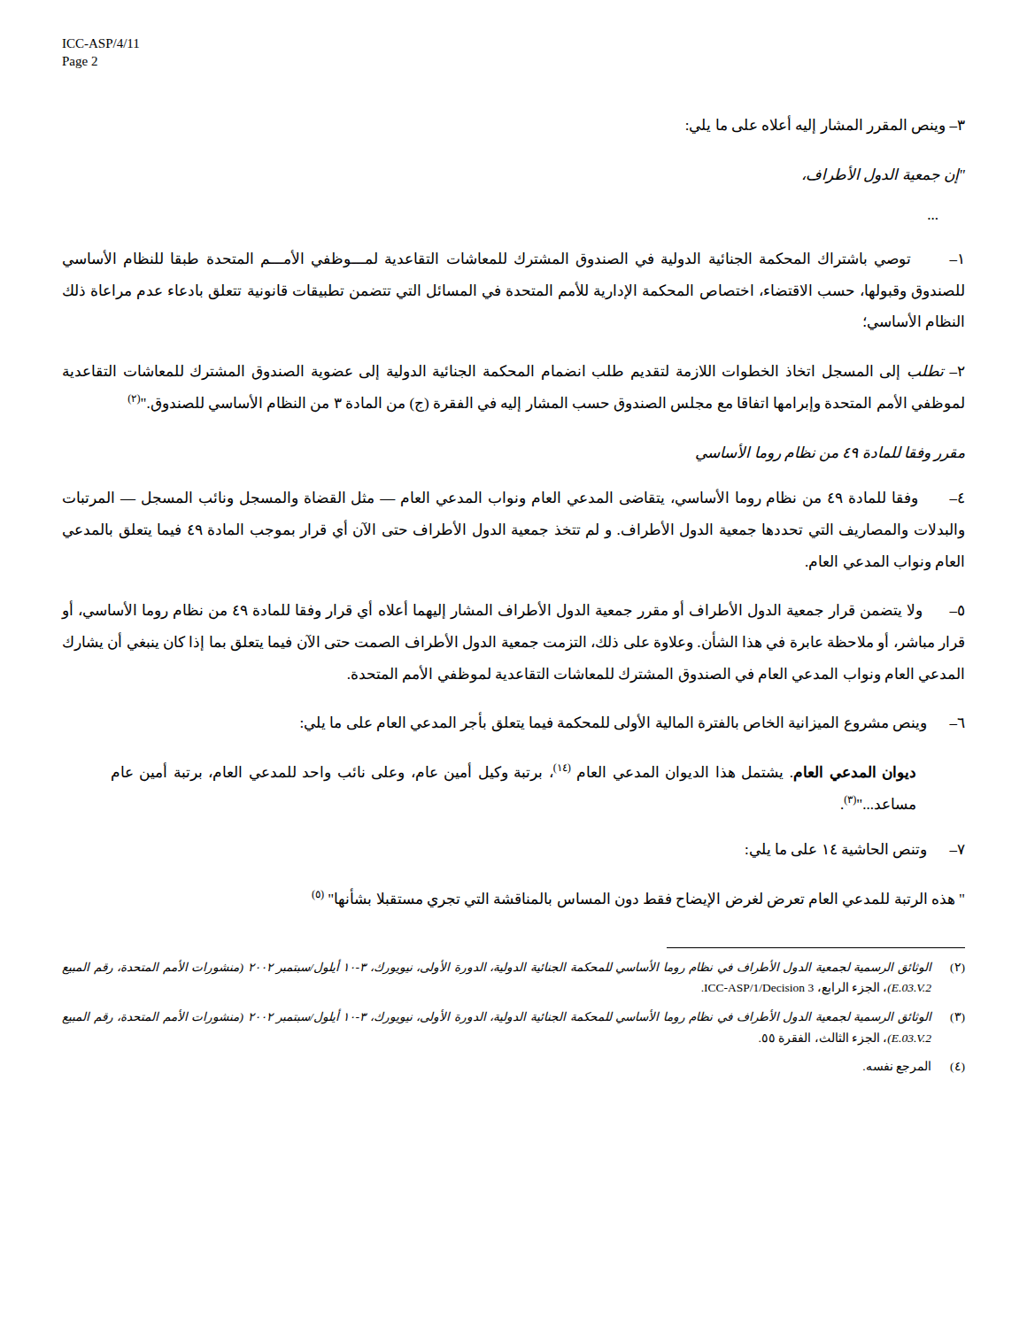ICC-ASP/4/11 Page 2
٣– وينص المقرر المشار إليه أعلاه على ما يلي:
"إن جمعية الدول الأطراف،
...
١– توصي باشتراك المحكمة الجنائية الدولية في الصندوق المشترك للمعاشات التقاعدية لمـــوظفي الأمـــم المتحدة طبقا للنظام الأساسي للصندوق وقبولها، حسب الاقتضاء، اختصاص المحكمة الإدارية للأمم المتحدة في المسائل التي تتضمن تطبيقات قانونية تتعلق بادعاء عدم مراعاة ذلك النظام الأساسي؛
٢– تطلب إلى المسجل اتخاذ الخطوات اللازمة لتقديم طلب انضمام المحكمة الجنائية الدولية إلى عضوية الصندوق المشترك للمعاشات التقاعدية لموظفي الأمم المتحدة وإبرامها اتفاقا مع مجلس الصندوق حسب المشار إليه في الفقرة (ج) من المادة ٣ من النظام الأساسي للصندوق."(٢)
مقرر وفقا للمادة ٤٩ من نظام روما الأساسي
٤– وفقا للمادة ٤٩ من نظام روما الأساسي، يتقاضى المدعي العام ونواب المدعي العام — مثل القضاة والمسجل ونائب المسجل — المرتبات والبدلات والمصاريف التي تحددها جمعية الدول الأطراف. و لم تتخذ جمعية الدول الأطراف حتى الآن أي قرار بموجب المادة ٤٩ فيما يتعلق بالمدعي العام ونواب المدعي العام.
٥– ولا يتضمن قرار جمعية الدول الأطراف أو مقرر جمعية الدول الأطراف المشار إليهما أعلاه أي قرار وفقا للمادة ٤٩ من نظام روما الأساسي، أو قرار مباشر، أو ملاحظة عابرة في هذا الشأن. وعلاوة على ذلك، التزمت جمعية الدول الأطراف الصمت حتى الآن فيما يتعلق بما إذا كان ينبغي أن يشارك المدعي العام ونواب المدعي العام في الصندوق المشترك للمعاشات التقاعدية لموظفي الأمم المتحدة.
٦– وينص مشروع الميزانية الخاص بالفترة المالية الأولى للمحكمة فيما يتعلق بأجر المدعي العام على ما يلي:
ديوان المدعي العام. يشتمل هذا الديوان المدعي العام (١٤)، برتبة وكيل أمين عام، وعلى نائب واحد للمدعي العام، برتبة أمين عام مساعد..."(٣).
٧– وتنص الحاشية ١٤ على ما يلي:
" هذه الرتبة للمدعي العام تعرض لغرض الإيضاح فقط دون المساس بالمناقشة التي تجري مستقبلا بشأنها" (٥)
(٢) الوثائق الرسمية لجمعية الدول الأطراف في نظام روما الأساسي للمحكمة الجنائية الدولية، الدورة الأولى، نيويورك، ٣-١٠ أيلول/سبتمبر ٢٠٠٢ (منشورات الأمم المتحدة، رقم المبيع E.03.V.2)، الجزء الرابع، ICC-ASP/1/Decision 3.
(٣) الوثائق الرسمية لجمعية الدول الأطراف في نظام روما الأساسي للمحكمة الجنائية الدولية، الدورة الأولى، نيويورك، ٣-١٠ أيلول/سبتمبر ٢٠٠٢ (منشورات الأمم المتحدة، رقم المبيع E.03.V.2)، الجزء الثالث، الفقرة ٥٥.
(٤) المرجع نفسه.